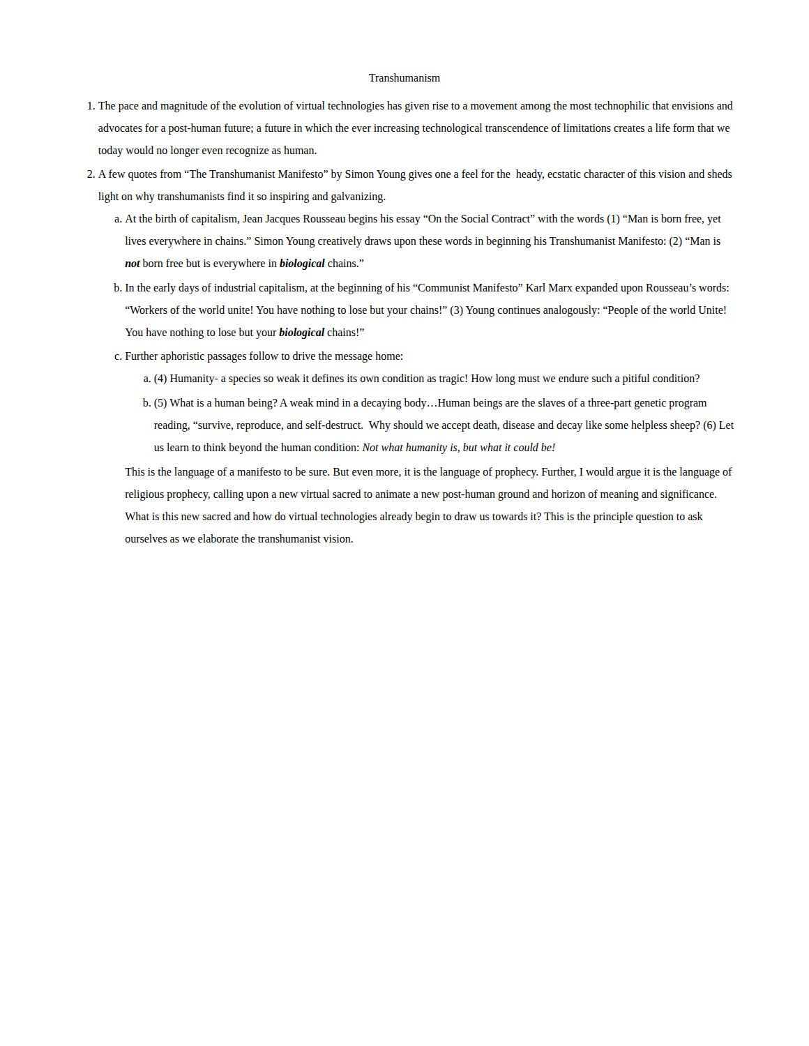Transhumanism
The pace and magnitude of the evolution of virtual technologies has given rise to a movement among the most technophilic that envisions and advocates for a post-human future; a future in which the ever increasing technological transcendence of limitations creates a life form that we today would no longer even recognize as human.
A few quotes from “The Transhumanist Manifesto” by Simon Young gives one a feel for the heady, ecstatic character of this vision and sheds light on why transhumanists find it so inspiring and galvanizing.
At the birth of capitalism, Jean Jacques Rousseau begins his essay “On the Social Contract” with the words (1) “Man is born free, yet lives everywhere in chains.” Simon Young creatively draws upon these words in beginning his Transhumanist Manifesto: (2) “Man is not born free but is everywhere in biological chains.”
In the early days of industrial capitalism, at the beginning of his “Communist Manifesto” Karl Marx expanded upon Rousseau’s words: “Workers of the world unite! You have nothing to lose but your chains!” (3) Young continues analogously: “People of the world Unite! You have nothing to lose but your biological chains!”
Further aphoristic passages follow to drive the message home:
(4) Humanity- a species so weak it defines its own condition as tragic! How long must we endure such a pitiful condition?
(5) What is a human being? A weak mind in a decaying body…Human beings are the slaves of a three-part genetic program reading, “survive, reproduce, and self-destruct. Why should we accept death, disease and decay like some helpless sheep? (6) Let us learn to think beyond the human condition: Not what humanity is, but what it could be!
This is the language of a manifesto to be sure. But even more, it is the language of prophecy. Further, I would argue it is the language of religious prophecy, calling upon a new virtual sacred to animate a new post-human ground and horizon of meaning and significance. What is this new sacred and how do virtual technologies already begin to draw us towards it? This is the principle question to ask ourselves as we elaborate the transhumanist vision.